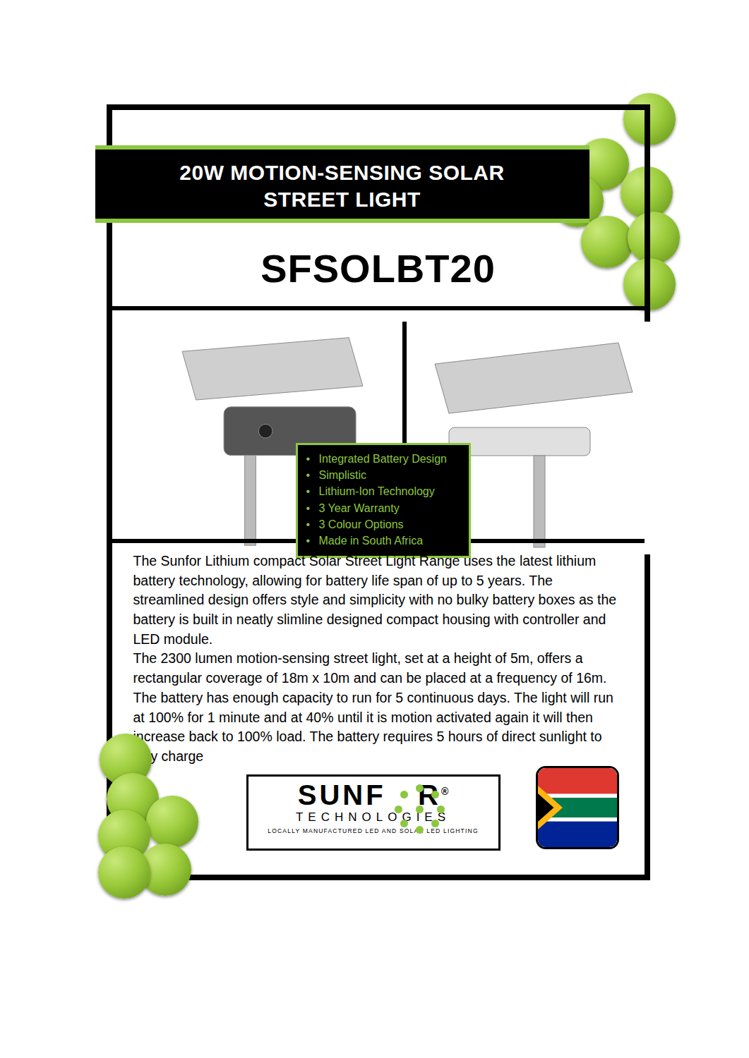20W MOTION-SENSING SOLAR
STREET LIGHT
SFSOLBT20
Integrated Battery Design
Simplistic
Lithium-Ion Technology
3 Year Warranty
3 Colour Options
Made in South Africa
The Sunfor Lithium compact Solar Street Light Range uses the latest lithium battery technology, allowing for battery life span of up to 5 years. The streamlined design offers style and simplicity with no bulky battery boxes as the battery is built in neatly slimline designed compact housing with controller and LED module.
The 2300 lumen motion-sensing street light, set at a height of 5m, offers a rectangular coverage of 18m x 10m and can be placed at a frequency of 16m. The battery has enough capacity to run for 5 continuous days. The light will run at 100% for 1 minute and at 40% until it is motion activated again it will then increase back to 100% load. The battery requires 5 hours of direct sunlight to fully charge
SUNF R®
TECHNOLOGIES
LOCALLY MANUFACTURED LED AND SOLAR LED LIGHTING